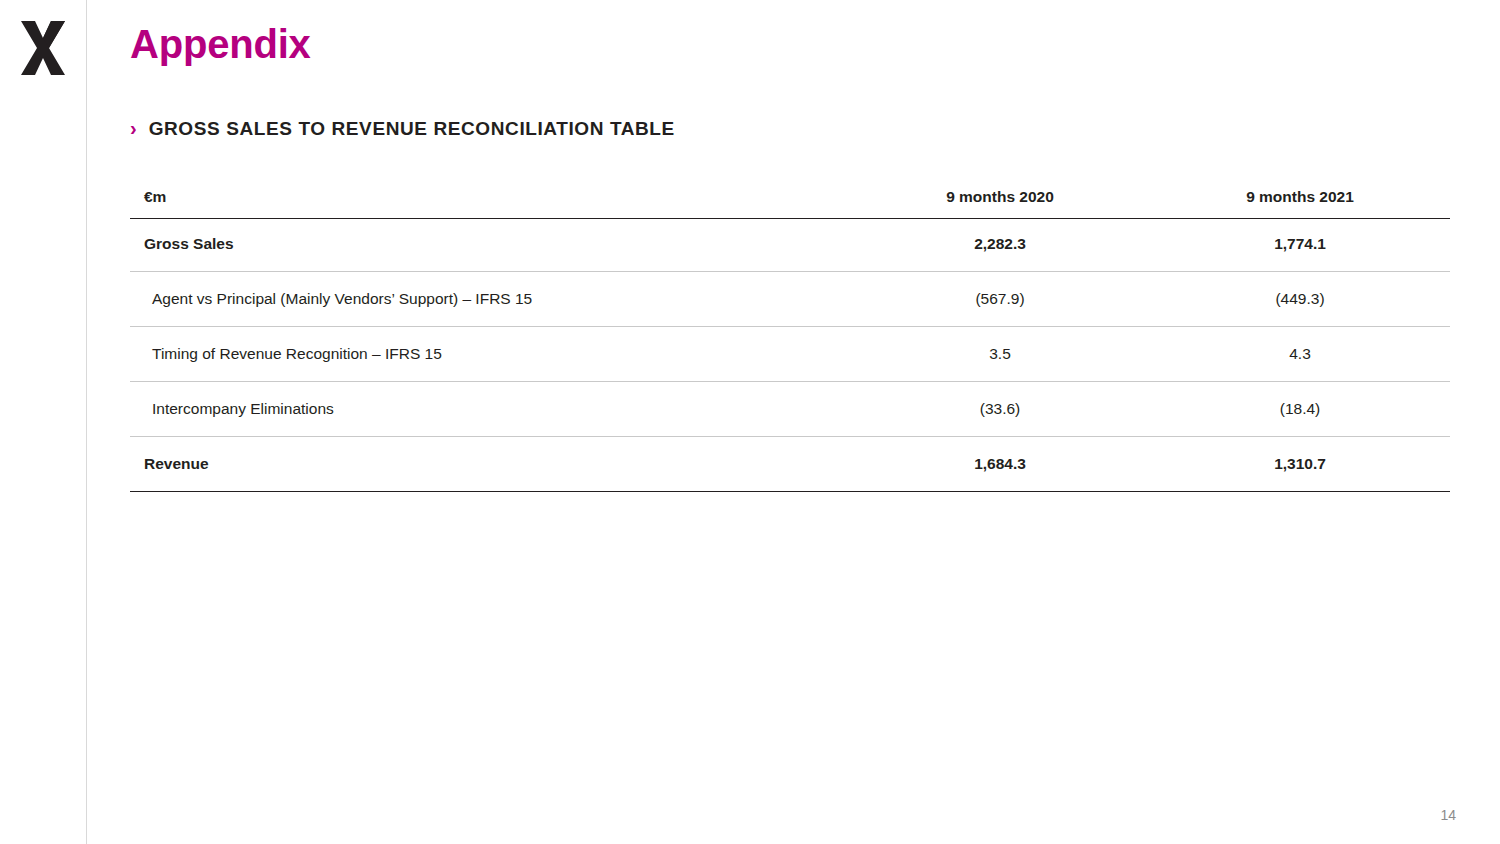Appendix
›
Gross Sales to Revenue Reconciliation Table
| €m | 9 months 2020 | 9 months 2021 |
| --- | --- | --- |
| Gross Sales | 2,282.3 | 1,774.1 |
| Agent vs Principal (Mainly Vendors’ Support) – IFRS 15 | (567.9) | (449.3) |
| Timing of Revenue Recognition – IFRS 15 | 3.5 | 4.3 |
| Intercompany Eliminations | (33.6) | (18.4) |
| Revenue | 1,684.3 | 1,310.7 |
14